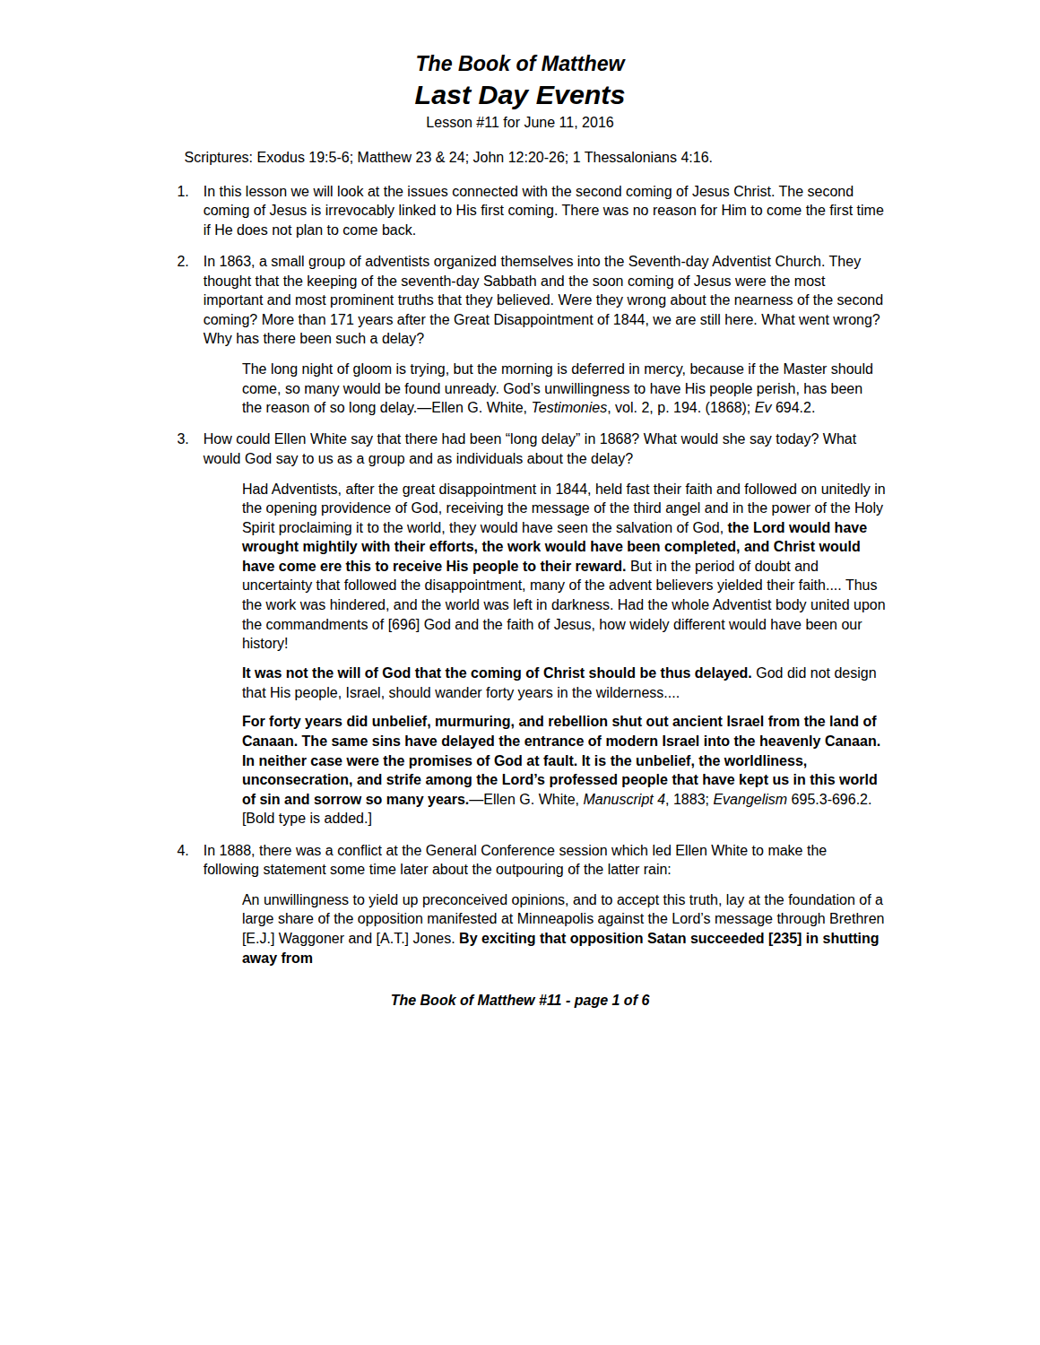The Book of Matthew
Last Day Events
Lesson #11 for June 11, 2016
Scriptures: Exodus 19:5-6; Matthew 23 & 24; John 12:20-26; 1 Thessalonians 4:16.
In this lesson we will look at the issues connected with the second coming of Jesus Christ. The second coming of Jesus is irrevocably linked to His first coming. There was no reason for Him to come the first time if He does not plan to come back.
In 1863, a small group of adventists organized themselves into the Seventh-day Adventist Church. They thought that the keeping of the seventh-day Sabbath and the soon coming of Jesus were the most important and most prominent truths that they believed. Were they wrong about the nearness of the second coming? More than 171 years after the Great Disappointment of 1844, we are still here. What went wrong? Why has there been such a delay?
The long night of gloom is trying, but the morning is deferred in mercy, because if the Master should come, so many would be found unready. God’s unwillingness to have His people perish, has been the reason of so long delay.—Ellen G. White, Testimonies, vol. 2, p. 194. (1868); Ev 694.2.
How could Ellen White say that there had been “long delay” in 1868? What would she say today? What would God say to us as a group and as individuals about the delay?
Had Adventists, after the great disappointment in 1844, held fast their faith and followed on unitedly in the opening providence of God, receiving the message of the third angel and in the power of the Holy Spirit proclaiming it to the world, they would have seen the salvation of God, the Lord would have wrought mightily with their efforts, the work would have been completed, and Christ would have come ere this to receive His people to their reward. But in the period of doubt and uncertainty that followed the disappointment, many of the advent believers yielded their faith.... Thus the work was hindered, and the world was left in darkness. Had the whole Adventist body united upon the commandments of [696] God and the faith of Jesus, how widely different would have been our history!
It was not the will of God that the coming of Christ should be thus delayed. God did not design that His people, Israel, should wander forty years in the wilderness....
For forty years did unbelief, murmuring, and rebellion shut out ancient Israel from the land of Canaan. The same sins have delayed the entrance of modern Israel into the heavenly Canaan. In neither case were the promises of God at fault. It is the unbelief, the worldliness, unconsecration, and strife among the Lord’s professed people that have kept us in this world of sin and sorrow so many years.—Ellen G. White, Manuscript 4, 1883; Evangelism 695.3-696.2. [Bold type is added.]
In 1888, there was a conflict at the General Conference session which led Ellen White to make the following statement some time later about the outpouring of the latter rain:
An unwillingness to yield up preconceived opinions, and to accept this truth, lay at the foundation of a large share of the opposition manifested at Minneapolis against the Lord’s message through Brethren [E.J.] Waggoner and [A.T.] Jones. By exciting that opposition Satan succeeded [235] in shutting away from
The Book of Matthew #11 - page 1 of 6